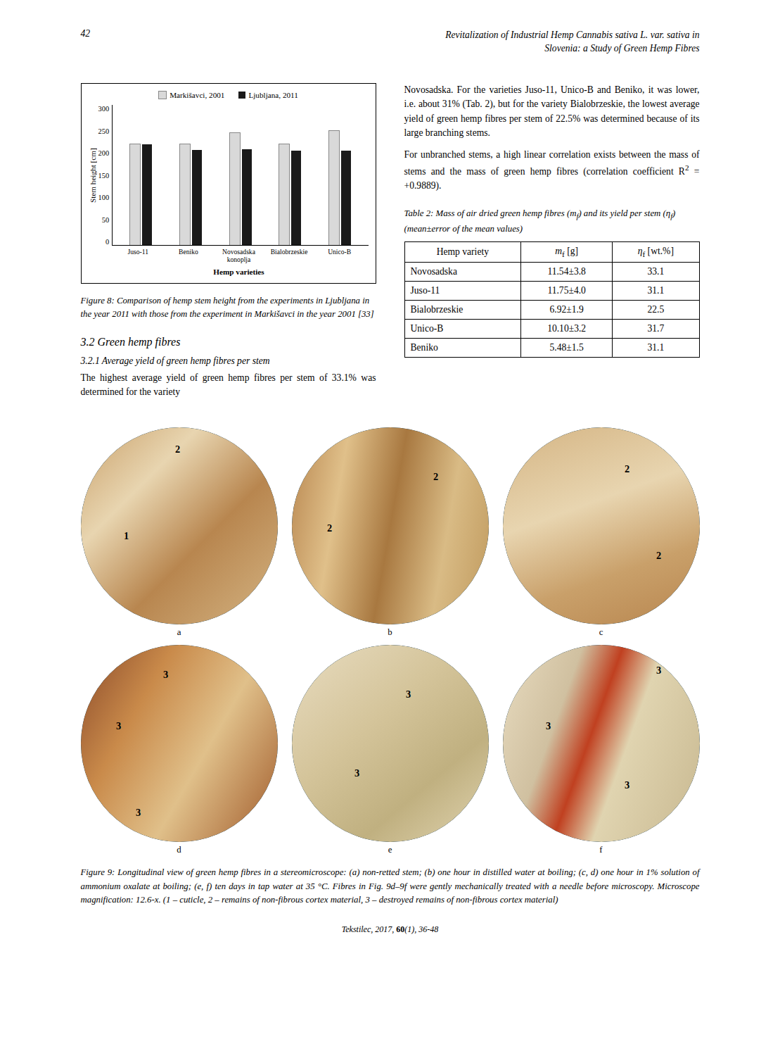42
Revitalization of Industrial Hemp Cannabis sativa L. var. sativa in
Slovenia: a Study of Green Hemp Fibres
Markišavci, 2001
Ljubljana, 2011
Stem height [cm]
300 250 200 150 100 50 0
Juso-11 Beniko Novosadska konoplja Bialobrzeskie Unico-B
Hemp varieties
Figure 8: Comparison of hemp stem height from the experiments in Ljubljana in the year 2011 with those from the experiment in Markišavci in the year 2001 [33]
3.2 Green hemp fibres
3.2.1 Average yield of green hemp fibres per stem
The highest average yield of green hemp fibres per stem of 33.1% was determined for the variety
Novosadska. For the varieties Juso-11, Unico-B and Beniko, it was lower, i.e. about 31% (Tab. 2), but for the variety Bialobrzeskie, the lowest average yield of green hemp fibres per stem of 22.5% was determined because of its large branching stems.
For unbranched stems, a high linear correlation exists between the mass of stems and the mass of green hemp fibres (correlation coefficient R2 = +0.9889).
Table 2: Mass of air dried green hemp fibres (mf) and its yield per stem (ηf) (mean±error of the mean values)
| Hemp variety | m f [g] | η f [wt.%] |
| --- | --- | --- |
| Novosadska | 11.54±3.8 | 33.1 |
| Juso-11 | 11.75±4.0 | 31.1 |
| Bialobrzeskie | 6.92±1.9 | 22.5 |
| Unico-B | 10.10±3.2 | 31.7 |
| Beniko | 5.48±1.5 | 31.1 |
2 1
a
2 2
b
2 2
c
3 3 3
d
3 3
e
3 3 3
f
Figure 9: Longitudinal view of green hemp fibres in a stereomicroscope: (a) non-retted stem; (b) one hour in distilled water at boiling; (c, d) one hour in 1% solution of ammonium oxalate at boiling; (e, f) ten days in tap water at 35 °C. Fibres in Fig. 9d–9f were gently mechanically treated with a needle before microscopy. Microscope magnification: 12.6-x. (1 – cuticle, 2 – remains of non-fibrous cortex material, 3 – destroyed remains of non-fibrous cortex material)
Tekstilec, 2017, 60(1), 36-48